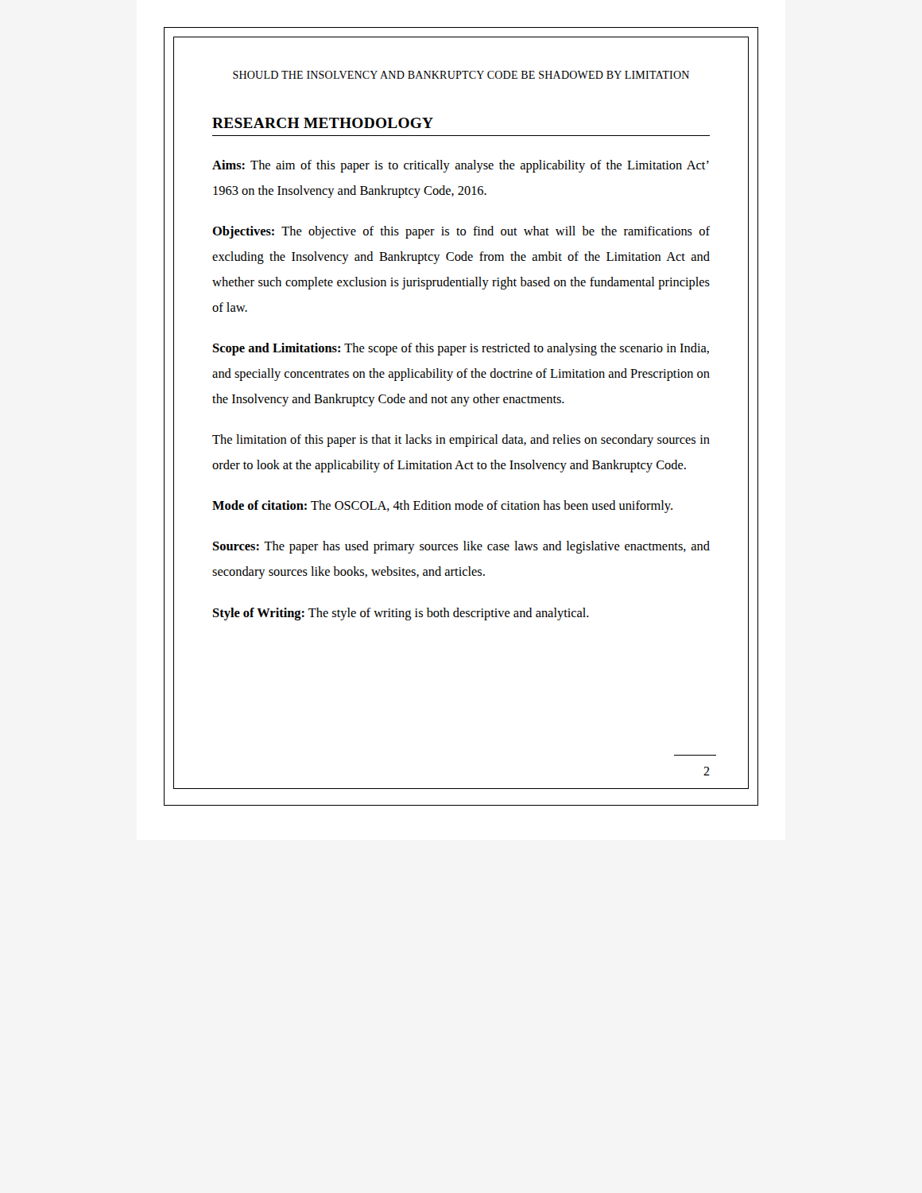Should the Insolvency and Bankruptcy Code be Shadowed by Limitation
RESEARCH METHODOLOGY
Aims: The aim of this paper is to critically analyse the applicability of the Limitation Act’ 1963 on the Insolvency and Bankruptcy Code, 2016.
Objectives: The objective of this paper is to find out what will be the ramifications of excluding the Insolvency and Bankruptcy Code from the ambit of the Limitation Act and whether such complete exclusion is jurisprudentially right based on the fundamental principles of law.
Scope and Limitations: The scope of this paper is restricted to analysing the scenario in India, and specially concentrates on the applicability of the doctrine of Limitation and Prescription on the Insolvency and Bankruptcy Code and not any other enactments.
The limitation of this paper is that it lacks in empirical data, and relies on secondary sources in order to look at the applicability of Limitation Act to the Insolvency and Bankruptcy Code.
Mode of citation: The OSCOLA, 4th Edition mode of citation has been used uniformly.
Sources: The paper has used primary sources like case laws and legislative enactments, and secondary sources like books, websites, and articles.
Style of Writing: The style of writing is both descriptive and analytical.
2